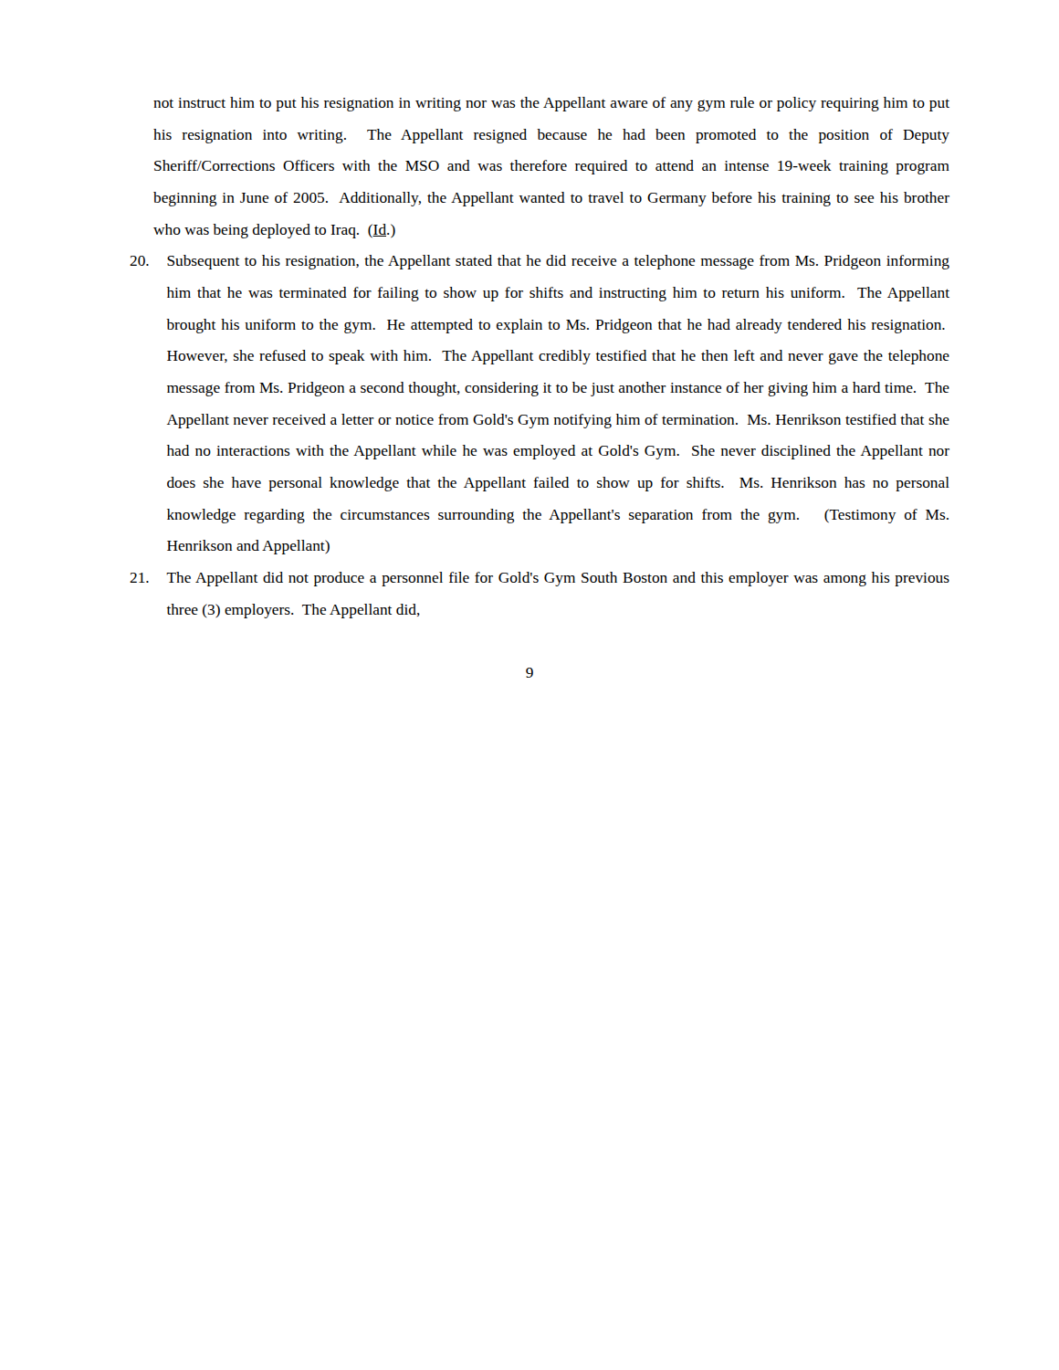not instruct him to put his resignation in writing nor was the Appellant aware of any gym rule or policy requiring him to put his resignation into writing. The Appellant resigned because he had been promoted to the position of Deputy Sheriff/Corrections Officers with the MSO and was therefore required to attend an intense 19-week training program beginning in June of 2005. Additionally, the Appellant wanted to travel to Germany before his training to see his brother who was being deployed to Iraq. (Id.)
Subsequent to his resignation, the Appellant stated that he did receive a telephone message from Ms. Pridgeon informing him that he was terminated for failing to show up for shifts and instructing him to return his uniform. The Appellant brought his uniform to the gym. He attempted to explain to Ms. Pridgeon that he had already tendered his resignation. However, she refused to speak with him. The Appellant credibly testified that he then left and never gave the telephone message from Ms. Pridgeon a second thought, considering it to be just another instance of her giving him a hard time. The Appellant never received a letter or notice from Gold's Gym notifying him of termination. Ms. Henrikson testified that she had no interactions with the Appellant while he was employed at Gold's Gym. She never disciplined the Appellant nor does she have personal knowledge that the Appellant failed to show up for shifts. Ms. Henrikson has no personal knowledge regarding the circumstances surrounding the Appellant's separation from the gym. (Testimony of Ms. Henrikson and Appellant)
The Appellant did not produce a personnel file for Gold's Gym South Boston and this employer was among his previous three (3) employers. The Appellant did,
9